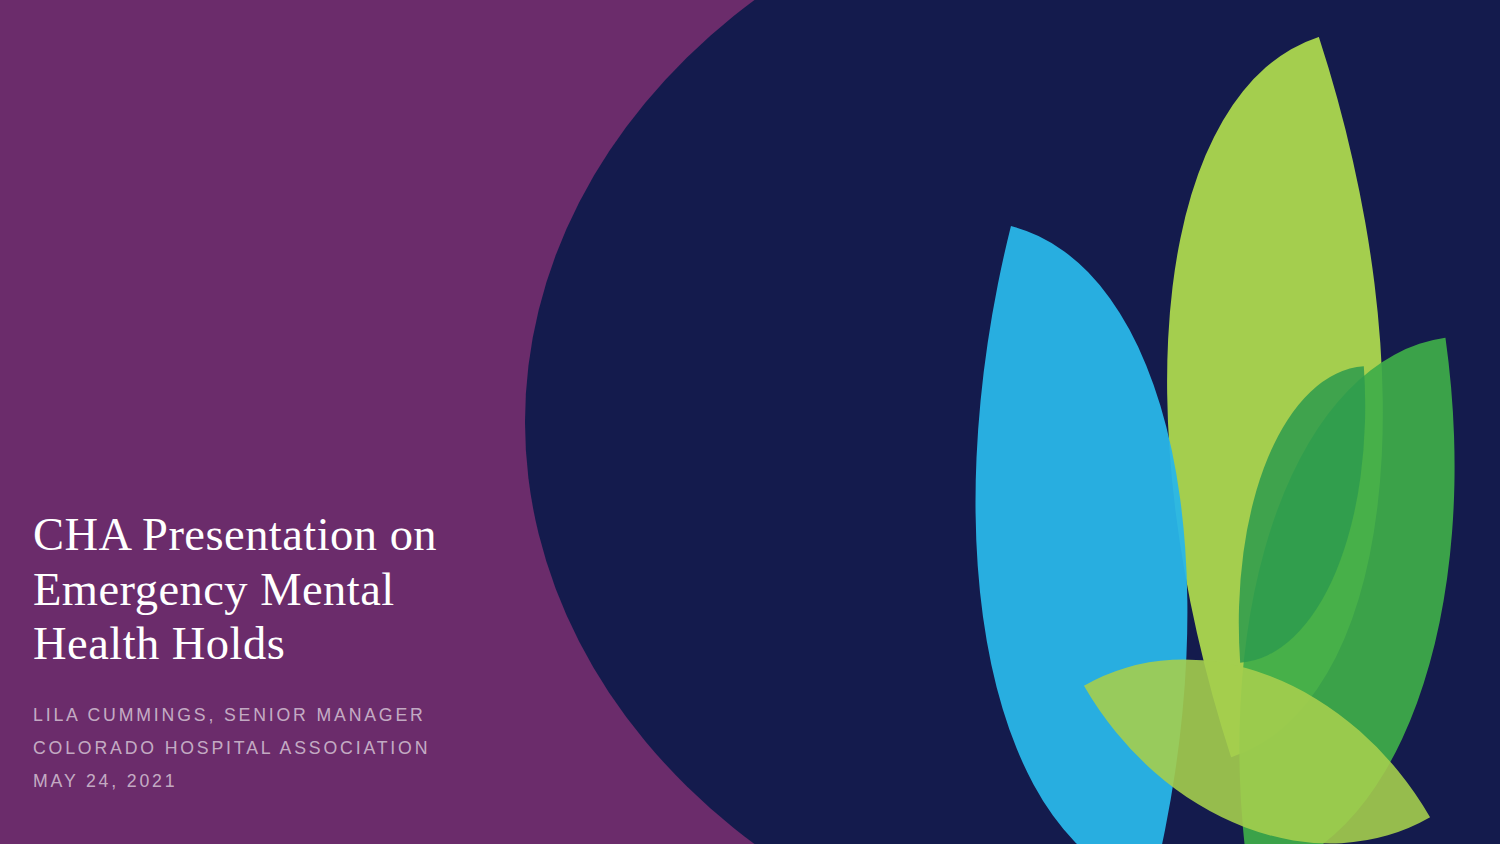CHA Presentation on Emergency Mental Health Holds
Lila Cummings, Senior Manager
Colorado Hospital Association
May 24, 2021